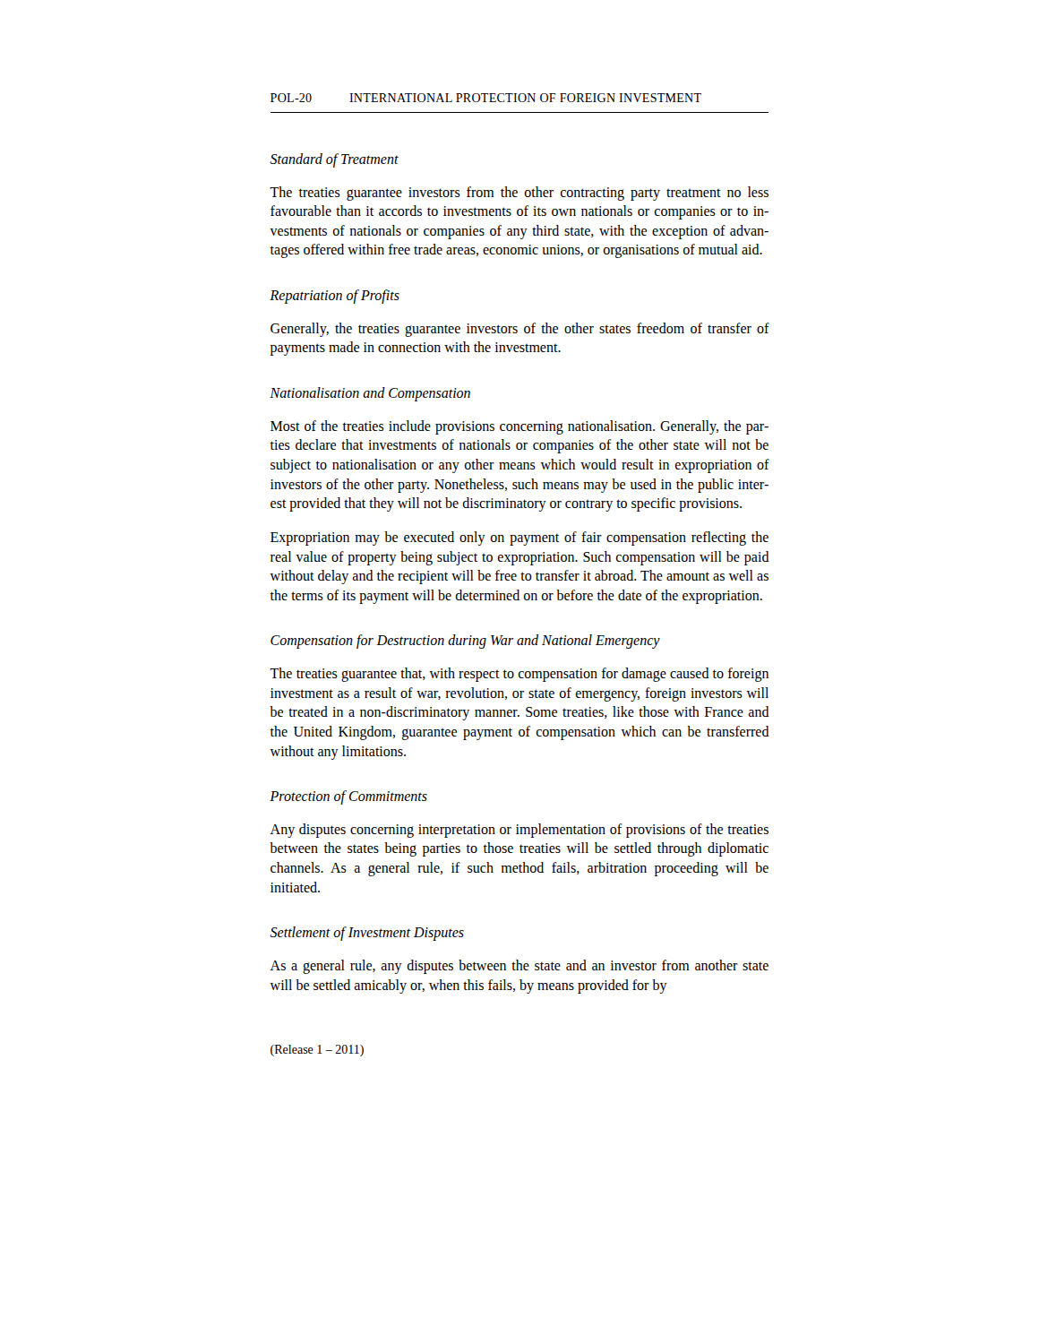POL-20 INTERNATIONAL PROTECTION OF FOREIGN INVESTMENT
Standard of Treatment
The treaties guarantee investors from the other contracting party treatment no less favourable than it accords to investments of its own nationals or companies or to investments of nationals or companies of any third state, with the exception of advantages offered within free trade areas, economic unions, or organisations of mutual aid.
Repatriation of Profits
Generally, the treaties guarantee investors of the other states freedom of transfer of payments made in connection with the investment.
Nationalisation and Compensation
Most of the treaties include provisions concerning nationalisation. Generally, the parties declare that investments of nationals or companies of the other state will not be subject to nationalisation or any other means which would result in expropriation of investors of the other party. Nonetheless, such means may be used in the public interest provided that they will not be discriminatory or contrary to specific provisions.
Expropriation may be executed only on payment of fair compensation reflecting the real value of property being subject to expropriation. Such compensation will be paid without delay and the recipient will be free to transfer it abroad. The amount as well as the terms of its payment will be determined on or before the date of the expropriation.
Compensation for Destruction during War and National Emergency
The treaties guarantee that, with respect to compensation for damage caused to foreign investment as a result of war, revolution, or state of emergency, foreign investors will be treated in a non-discriminatory manner. Some treaties, like those with France and the United Kingdom, guarantee payment of compensation which can be transferred without any limitations.
Protection of Commitments
Any disputes concerning interpretation or implementation of provisions of the treaties between the states being parties to those treaties will be settled through diplomatic channels. As a general rule, if such method fails, arbitration proceeding will be initiated.
Settlement of Investment Disputes
As a general rule, any disputes between the state and an investor from another state will be settled amicably or, when this fails, by means provided for by
(Release 1 – 2011)